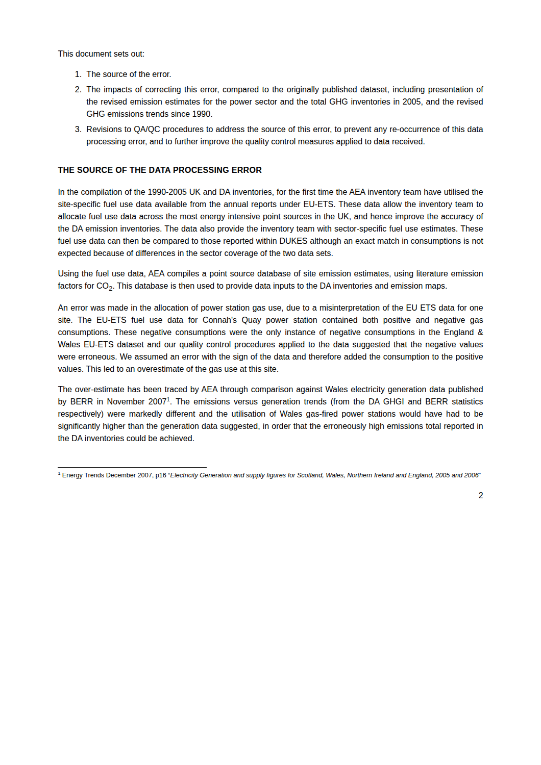This document sets out:
The source of the error.
The impacts of correcting this error, compared to the originally published dataset, including presentation of the revised emission estimates for the power sector and the total GHG inventories in 2005, and the revised GHG emissions trends since 1990.
Revisions to QA/QC procedures to address the source of this error, to prevent any re-occurrence of this data processing error, and to further improve the quality control measures applied to data received.
The source of the data processing error
In the compilation of the 1990-2005 UK and DA inventories, for the first time the AEA inventory team have utilised the site-specific fuel use data available from the annual reports under EU-ETS. These data allow the inventory team to allocate fuel use data across the most energy intensive point sources in the UK, and hence improve the accuracy of the DA emission inventories. The data also provide the inventory team with sector-specific fuel use estimates. These fuel use data can then be compared to those reported within DUKES although an exact match in consumptions is not expected because of differences in the sector coverage of the two data sets.
Using the fuel use data, AEA compiles a point source database of site emission estimates, using literature emission factors for CO2. This database is then used to provide data inputs to the DA inventories and emission maps.
An error was made in the allocation of power station gas use, due to a misinterpretation of the EU ETS data for one site. The EU-ETS fuel use data for Connah's Quay power station contained both positive and negative gas consumptions. These negative consumptions were the only instance of negative consumptions in the England & Wales EU-ETS dataset and our quality control procedures applied to the data suggested that the negative values were erroneous. We assumed an error with the sign of the data and therefore added the consumption to the positive values. This led to an overestimate of the gas use at this site.
The over-estimate has been traced by AEA through comparison against Wales electricity generation data published by BERR in November 20071. The emissions versus generation trends (from the DA GHGI and BERR statistics respectively) were markedly different and the utilisation of Wales gas-fired power stations would have had to be significantly higher than the generation data suggested, in order that the erroneously high emissions total reported in the DA inventories could be achieved.
1 Energy Trends December 2007, p16 “Electricity Generation and supply figures for Scotland, Wales, Northern Ireland and England, 2005 and 2006”
2